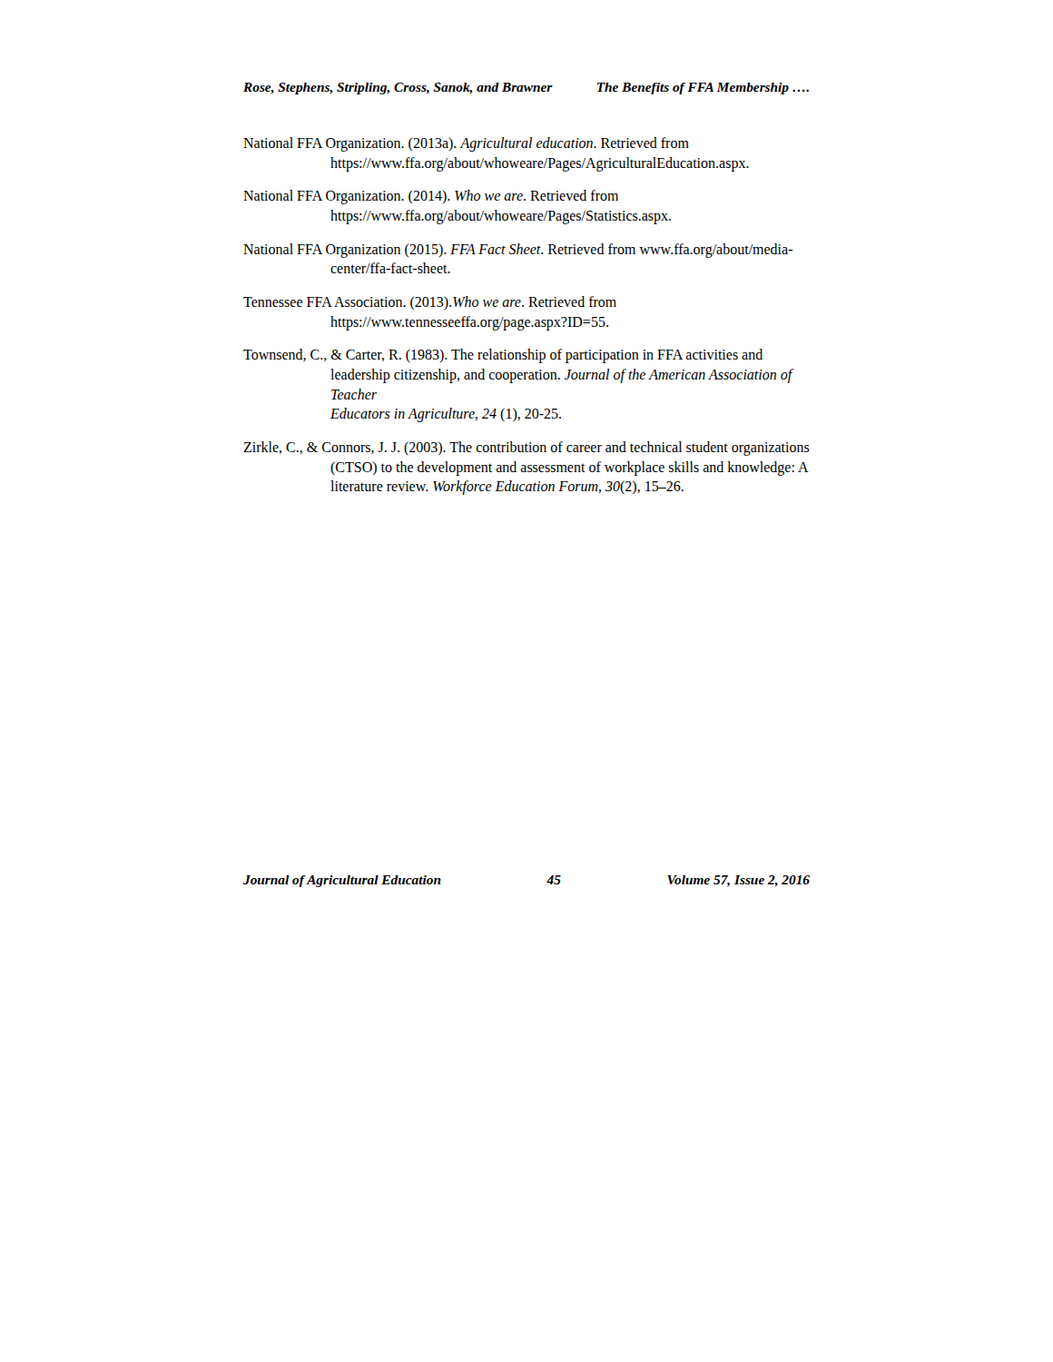Rose, Stephens, Stripling, Cross, Sanok, and Brawner The Benefits of FFA Membership ….
National FFA Organization. (2013a). Agricultural education. Retrieved from https://www.ffa.org/about/whoweare/Pages/AgriculturalEducation.aspx.
National FFA Organization. (2014). Who we are. Retrieved from https://www.ffa.org/about/whoweare/Pages/Statistics.aspx.
National FFA Organization (2015). FFA Fact Sheet. Retrieved from www.ffa.org/about/media- center/ffa-fact-sheet.
Tennessee FFA Association. (2013).Who we are. Retrieved from https://www.tennesseeffa.org/page.aspx?ID=55.
Townsend, C., & Carter, R. (1983). The relationship of participation in FFA activities and leadership citizenship, and cooperation. Journal of the American Association of Teacher Educators in Agriculture, 24 (1), 20-25.
Zirkle, C., & Connors, J. J. (2003). The contribution of career and technical student organizations (CTSO) to the development and assessment of workplace skills and knowledge: A literature review. Workforce Education Forum, 30(2), 15–26.
Journal of Agricultural Education 45 Volume 57, Issue 2, 2016